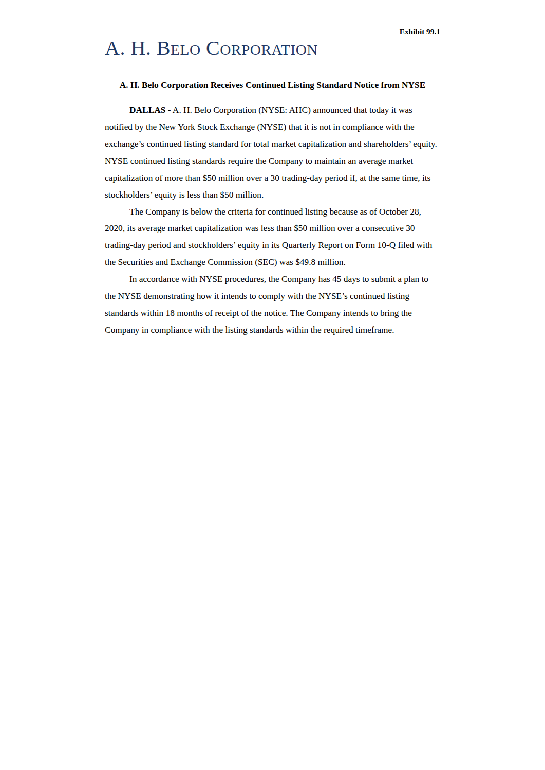Exhibit 99.1
A. H. BELO CORPORATION
A. H. Belo Corporation Receives Continued Listing Standard Notice from NYSE
DALLAS - A. H. Belo Corporation (NYSE: AHC) announced that today it was notified by the New York Stock Exchange (NYSE) that it is not in compliance with the exchange’s continued listing standard for total market capitalization and shareholders’ equity. NYSE continued listing standards require the Company to maintain an average market capitalization of more than $50 million over a 30 trading-day period if, at the same time, its stockholders’ equity is less than $50 million.
The Company is below the criteria for continued listing because as of October 28, 2020, its average market capitalization was less than $50 million over a consecutive 30 trading-day period and stockholders’ equity in its Quarterly Report on Form 10-Q filed with the Securities and Exchange Commission (SEC) was $49.8 million.
In accordance with NYSE procedures, the Company has 45 days to submit a plan to the NYSE demonstrating how it intends to comply with the NYSE’s continued listing standards within 18 months of receipt of the notice. The Company intends to bring the Company in compliance with the listing standards within the required timeframe.